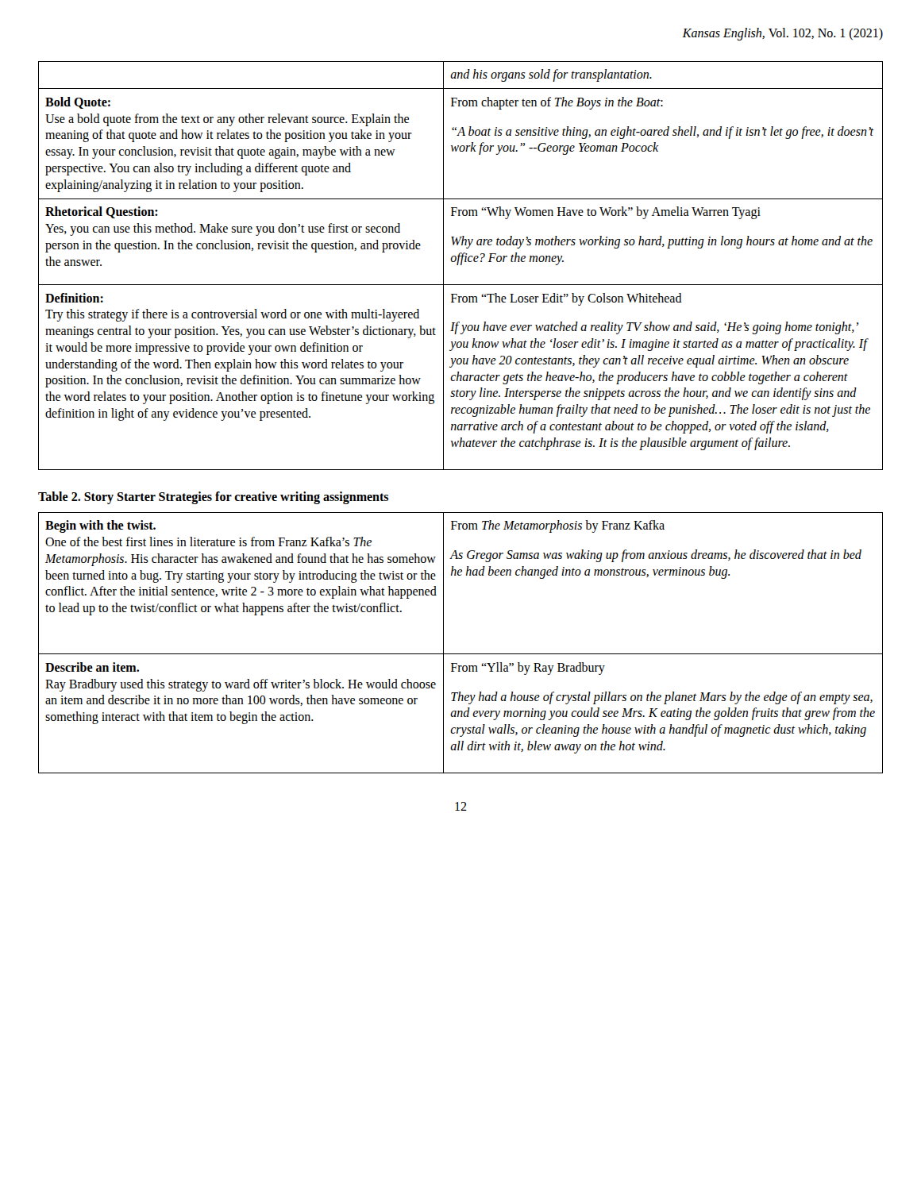Kansas English, Vol. 102, No. 1 (2021)
| | and his organs sold for transplantation. |
| Bold Quote: Use a bold quote from the text or any other relevant source. Explain the meaning of that quote and how it relates to the position you take in your essay. In your conclusion, revisit that quote again, maybe with a new perspective. You can also try including a different quote and explaining/analyzing it in relation to your position. | From chapter ten of The Boys in the Boat : “A boat is a sensitive thing, an eight-oared shell, and if it isn’t let go free, it doesn’t work for you.” --George Yeoman Pocock |
| Rhetorical Question: Yes, you can use this method. Make sure you don’t use first or second person in the question. In the conclusion, revisit the question, and provide the answer. | From “Why Women Have to Work” by Amelia Warren Tyagi Why are today’s mothers working so hard, putting in long hours at home and at the office? For the money. |
| Definition: Try this strategy if there is a controversial word or one with multi-layered meanings central to your position. Yes, you can use Webster’s dictionary, but it would be more impressive to provide your own definition or understanding of the word. Then explain how this word relates to your position. In the conclusion, revisit the definition. You can summarize how the word relates to your position. Another option is to finetune your working definition in light of any evidence you’ve presented. | From “The Loser Edit” by Colson Whitehead If you have ever watched a reality TV show and said, ‘He’s going home tonight,’ you know what the ‘loser edit’ is. I imagine it started as a matter of practicality. If you have 20 contestants, they can’t all receive equal airtime. When an obscure character gets the heave-ho, the producers have to cobble together a coherent story line. Intersperse the snippets across the hour, and we can identify sins and recognizable human frailty that need to be punished… The loser edit is not just the narrative arch of a contestant about to be chopped, or voted off the island, whatever the catchphrase is. It is the plausible argument of failure. |
Table 2. Story Starter Strategies for creative writing assignments
| Begin with the twist. One of the best first lines in literature is from Franz Kafka’s The Metamorphosis . His character has awakened and found that he has somehow been turned into a bug. Try starting your story by introducing the twist or the conflict. After the initial sentence, write 2 - 3 more to explain what happened to lead up to the twist/conflict or what happens after the twist/conflict. | From The Metamorphosis by Franz Kafka As Gregor Samsa was waking up from anxious dreams, he discovered that in bed he had been changed into a monstrous, verminous bug. |
| Describe an item. Ray Bradbury used this strategy to ward off writer’s block. He would choose an item and describe it in no more than 100 words, then have someone or something interact with that item to begin the action. | From “Ylla” by Ray Bradbury They had a house of crystal pillars on the planet Mars by the edge of an empty sea, and every morning you could see Mrs. K eating the golden fruits that grew from the crystal walls, or cleaning the house with a handful of magnetic dust which, taking all dirt with it, blew away on the hot wind. |
12